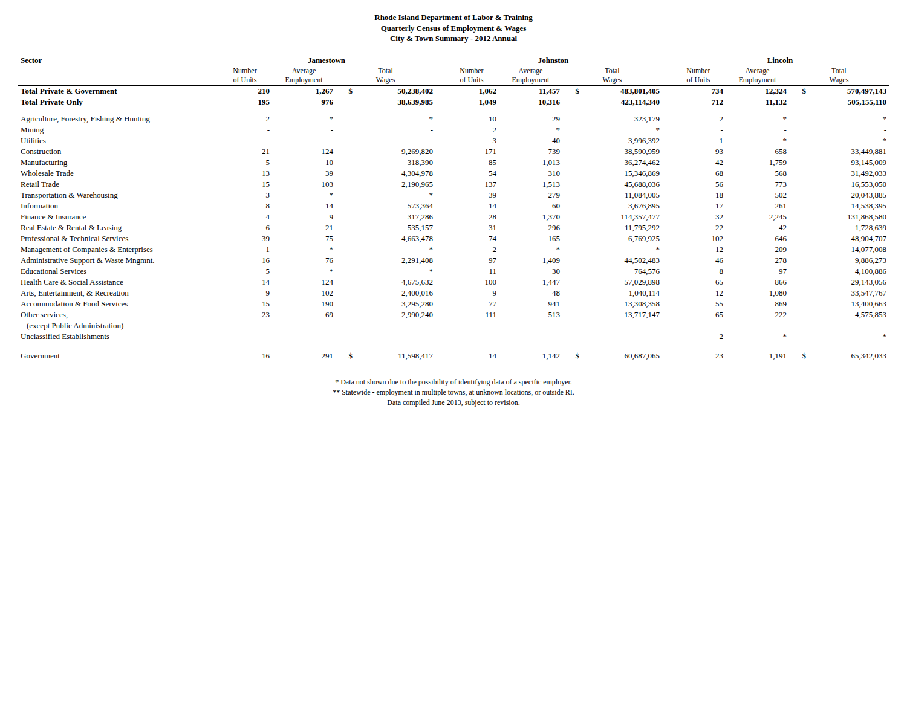Rhode Island Department of Labor & Training
Quarterly Census of Employment & Wages
City & Town Summary - 2012 Annual
| Sector | Jamestown | | Johnston | | Lincoln |
| | Number | Average | Total | | Number | Average | Total | | Number | Average | Total |
| | of Units | Employment | Wages | | of Units | Employment | Wages | | of Units | Employment | Wages |
| Total Private & Government | 210 | 1,267 | $ | 50,238,402 | | 1,062 | 11,457 | $ | 483,801,405 | | 734 | 12,324 | $ | 570,497,143 |
| Total Private Only | 195 | 976 | | 38,639,985 | | 1,049 | 10,316 | | 423,114,340 | | 712 | 11,132 | | 505,155,110 |
| Agriculture, Forestry, Fishing & Hunting | 2 | * | | * | | 10 | 29 | | 323,179 | | 2 | * | | * |
| Mining | - | - | | - | | 2 | * | | * | | - | - | | - |
| Utilities | - | - | | - | | 3 | 40 | | 3,996,392 | | 1 | * | | * |
| Construction | 21 | 124 | | 9,269,820 | | 171 | 739 | | 38,590,959 | | 93 | 658 | | 33,449,881 |
| Manufacturing | 5 | 10 | | 318,390 | | 85 | 1,013 | | 36,274,462 | | 42 | 1,759 | | 93,145,009 |
| Wholesale Trade | 13 | 39 | | 4,304,978 | | 54 | 310 | | 15,346,869 | | 68 | 568 | | 31,492,033 |
| Retail Trade | 15 | 103 | | 2,190,965 | | 137 | 1,513 | | 45,688,036 | | 56 | 773 | | 16,553,050 |
| Transportation & Warehousing | 3 | * | | * | | 39 | 279 | | 11,084,005 | | 18 | 502 | | 20,043,885 |
| Information | 8 | 14 | | 573,364 | | 14 | 60 | | 3,676,895 | | 17 | 261 | | 14,538,395 |
| Finance & Insurance | 4 | 9 | | 317,286 | | 28 | 1,370 | | 114,357,477 | | 32 | 2,245 | | 131,868,580 |
| Real Estate & Rental & Leasing | 6 | 21 | | 535,157 | | 31 | 296 | | 11,795,292 | | 22 | 42 | | 1,728,639 |
| Professional & Technical Services | 39 | 75 | | 4,663,478 | | 74 | 165 | | 6,769,925 | | 102 | 646 | | 48,904,707 |
| Management of Companies & Enterprises | 1 | * | | * | | 2 | * | | * | | 12 | 209 | | 14,077,008 |
| Administrative Support & Waste Mngmnt. | 16 | 76 | | 2,291,408 | | 97 | 1,409 | | 44,502,483 | | 46 | 278 | | 9,886,273 |
| Educational Services | 5 | * | | * | | 11 | 30 | | 764,576 | | 8 | 97 | | 4,100,886 |
| Health Care & Social Assistance | 14 | 124 | | 4,675,632 | | 100 | 1,447 | | 57,029,898 | | 65 | 866 | | 29,143,056 |
| Arts, Entertainment, & Recreation | 9 | 102 | | 2,400,016 | | 9 | 48 | | 1,040,114 | | 12 | 1,080 | | 33,547,767 |
| Accommodation & Food Services | 15 | 190 | | 3,295,280 | | 77 | 941 | | 13,308,358 | | 55 | 869 | | 13,400,663 |
| Other services, | 23 | 69 | | 2,990,240 | | 111 | 513 | | 13,717,147 | | 65 | 222 | | 4,575,853 |
| (except Public Administration) | | | | | | | | | | | | | | |
| Unclassified Establishments | - | - | | - | | - | - | | - | | 2 | * | | * |
| Government | 16 | 291 | $ | 11,598,417 | | 14 | 1,142 | $ | 60,687,065 | | 23 | 1,191 | $ | 65,342,033 |
* Data not shown due to the possibility of identifying data of a specific employer.
** Statewide - employment in multiple towns, at unknown locations, or outside RI.
Data compiled June 2013, subject to revision.